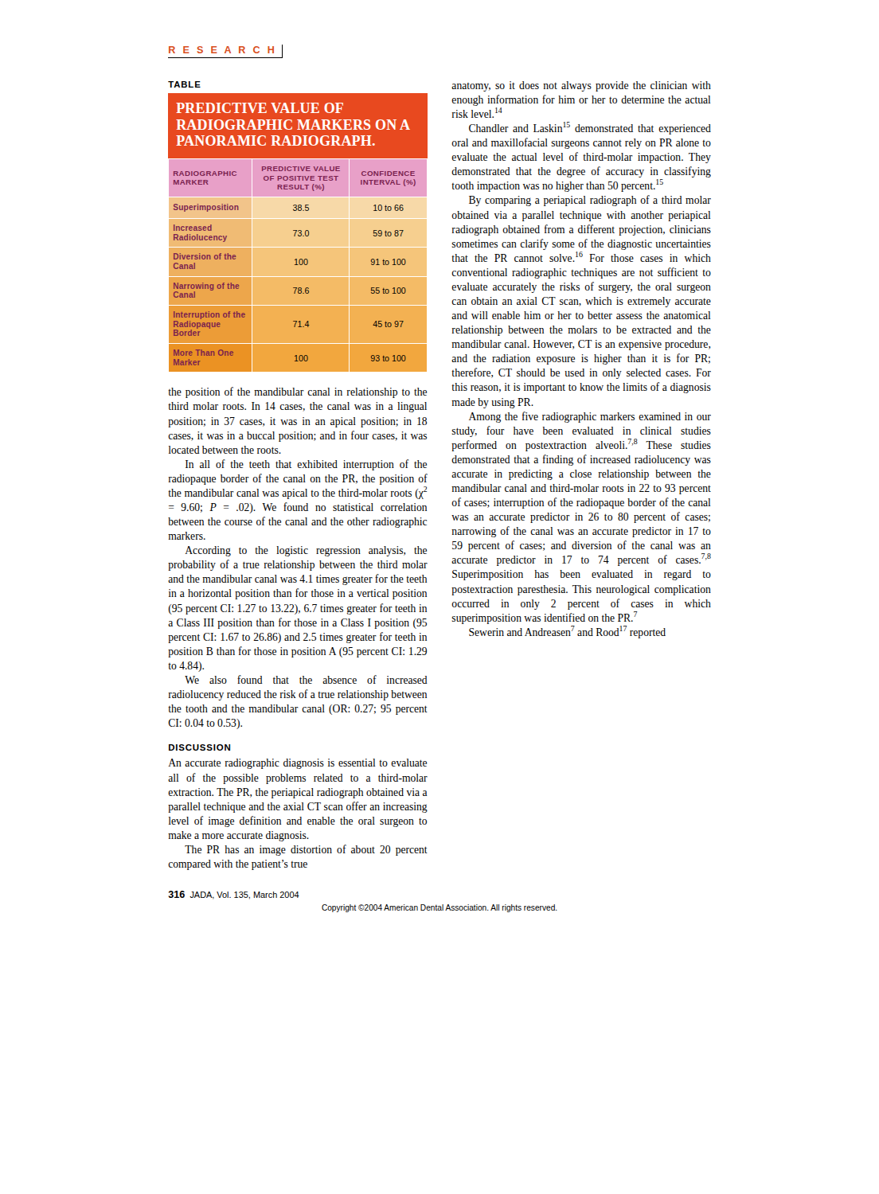R E S E A R C H
TABLE
PREDICTIVE VALUE OF RADIOGRAPHIC MARKERS ON A PANORAMIC RADIOGRAPH.
| RADIOGRAPHIC MARKER | PREDICTIVE VALUE OF POSITIVE TEST RESULT (%) | CONFIDENCE INTERVAL (%) |
| --- | --- | --- |
| Superimposition | 38.5 | 10 to 66 |
| Increased Radiolucency | 73.0 | 59 to 87 |
| Diversion of the Canal | 100 | 91 to 100 |
| Narrowing of the Canal | 78.6 | 55 to 100 |
| Interruption of the Radiopaque Border | 71.4 | 45 to 97 |
| More Than One Marker | 100 | 93 to 100 |
the position of the mandibular canal in relationship to the third molar roots. In 14 cases, the canal was in a lingual position; in 37 cases, it was in an apical position; in 18 cases, it was in a buccal position; and in four cases, it was located between the roots.
In all of the teeth that exhibited interruption of the radiopaque border of the canal on the PR, the position of the mandibular canal was apical to the third-molar roots (χ2 = 9.60; P = .02). We found no statistical correlation between the course of the canal and the other radiographic markers.
According to the logistic regression analysis, the probability of a true relationship between the third molar and the mandibular canal was 4.1 times greater for the teeth in a horizontal position than for those in a vertical position (95 percent CI: 1.27 to 13.22), 6.7 times greater for teeth in a Class III position than for those in a Class I position (95 percent CI: 1.67 to 26.86) and 2.5 times greater for teeth in position B than for those in position A (95 percent CI: 1.29 to 4.84).
We also found that the absence of increased radiolucency reduced the risk of a true relationship between the tooth and the mandibular canal (OR: 0.27; 95 percent CI: 0.04 to 0.53).
DISCUSSION
An accurate radiographic diagnosis is essential to evaluate all of the possible problems related to a third-molar extraction. The PR, the periapical radiograph obtained via a parallel technique and the axial CT scan offer an increasing level of image definition and enable the oral surgeon to make a more accurate diagnosis.
The PR has an image distortion of about 20 percent compared with the patient’s true
anatomy, so it does not always provide the clinician with enough information for him or her to determine the actual risk level.14
Chandler and Laskin15 demonstrated that experienced oral and maxillofacial surgeons cannot rely on PR alone to evaluate the actual level of third-molar impaction. They demonstrated that the degree of accuracy in classifying tooth impaction was no higher than 50 percent.15
By comparing a periapical radiograph of a third molar obtained via a parallel technique with another periapical radiograph obtained from a different projection, clinicians sometimes can clarify some of the diagnostic uncertainties that the PR cannot solve.16 For those cases in which conventional radiographic techniques are not sufficient to evaluate accurately the risks of surgery, the oral surgeon can obtain an axial CT scan, which is extremely accurate and will enable him or her to better assess the anatomical relationship between the molars to be extracted and the mandibular canal. However, CT is an expensive procedure, and the radiation exposure is higher than it is for PR; therefore, CT should be used in only selected cases. For this reason, it is important to know the limits of a diagnosis made by using PR.
Among the five radiographic markers examined in our study, four have been evaluated in clinical studies performed on postextraction alveoli.7,8 These studies demonstrated that a finding of increased radiolucency was accurate in predicting a close relationship between the mandibular canal and third-molar roots in 22 to 93 percent of cases; interruption of the radiopaque border of the canal was an accurate predictor in 26 to 80 percent of cases; narrowing of the canal was an accurate predictor in 17 to 59 percent of cases; and diversion of the canal was an accurate predictor in 17 to 74 percent of cases.7,8 Superimposition has been evaluated in regard to postextraction paresthesia. This neurological complication occurred in only 2 percent of cases in which superimposition was identified on the PR.7
Sewerin and Andreasen7 and Rood17 reported
316 JADA, Vol. 135, March 2004
Copyright ©2004 American Dental Association. All rights reserved.